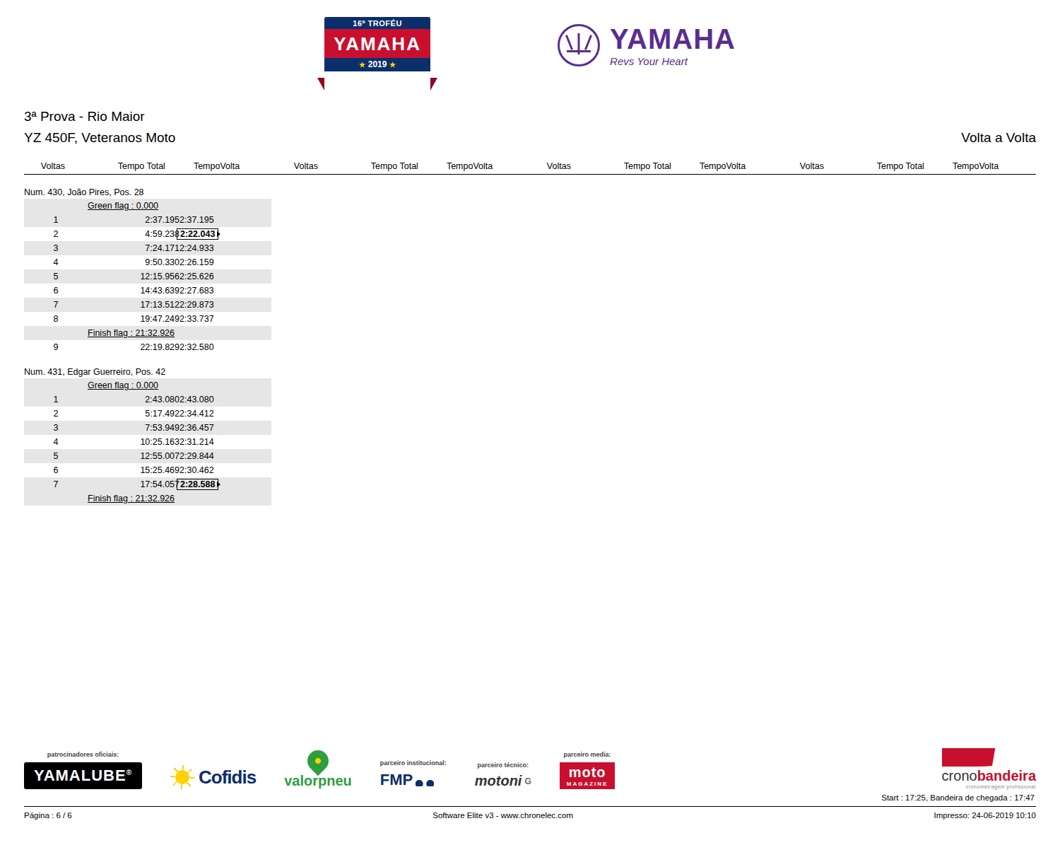16º TROFÉU
YAMAHA
★2019★
YAMAHA
Revs Your Heart
3ª Prova - Rio Maior
YZ 450F, Veteranos Moto
Volta a Volta
Voltas
Tempo Total
TempoVolta
Voltas
Tempo Total
TempoVolta
Voltas
Tempo Total
TempoVolta
Voltas
Tempo Total
TempoVolta
Num. 430, João Pires, Pos. 28
| Green flag : 0.000 |
| 1 | 2:37.195 | 2:37.195 |
| 2 | 4:59.238 | 2:22.043 |
| 3 | 7:24.171 | 2:24.933 |
| 4 | 9:50.330 | 2:26.159 |
| 5 | 12:15.956 | 2:25.626 |
| 6 | 14:43.639 | 2:27.683 |
| 7 | 17:13.512 | 2:29.873 |
| 8 | 19:47.249 | 2:33.737 |
| Finish flag : 21:32.926 |
| 9 | 22:19.829 | 2:32.580 |
Num. 431, Edgar Guerreiro, Pos. 42
| Green flag : 0.000 |
| 1 | 2:43.080 | 2:43.080 |
| 2 | 5:17.492 | 2:34.412 |
| 3 | 7:53.949 | 2:36.457 |
| 4 | 10:25.163 | 2:31.214 |
| 5 | 12:55.007 | 2:29.844 |
| 6 | 15:25.469 | 2:30.462 |
| 7 | 17:54.057 | 2:28.588 |
| Finish flag : 21:32.926 |
patrocinadores oficiais:
YAMALUBE®
Cofidis
valor pneu
parceiro institucional:
FMP
parceiro técnico:
motoniG
parceiro media:
motoMAGAZINE
cronobandeira
cronometragem profissional
Start : 17:25, Bandeira de chegada : 17:47
Página : 6 / 6
Software Elite v3 - www.chronelec.com
Impresso: 24-06-2019 10:10